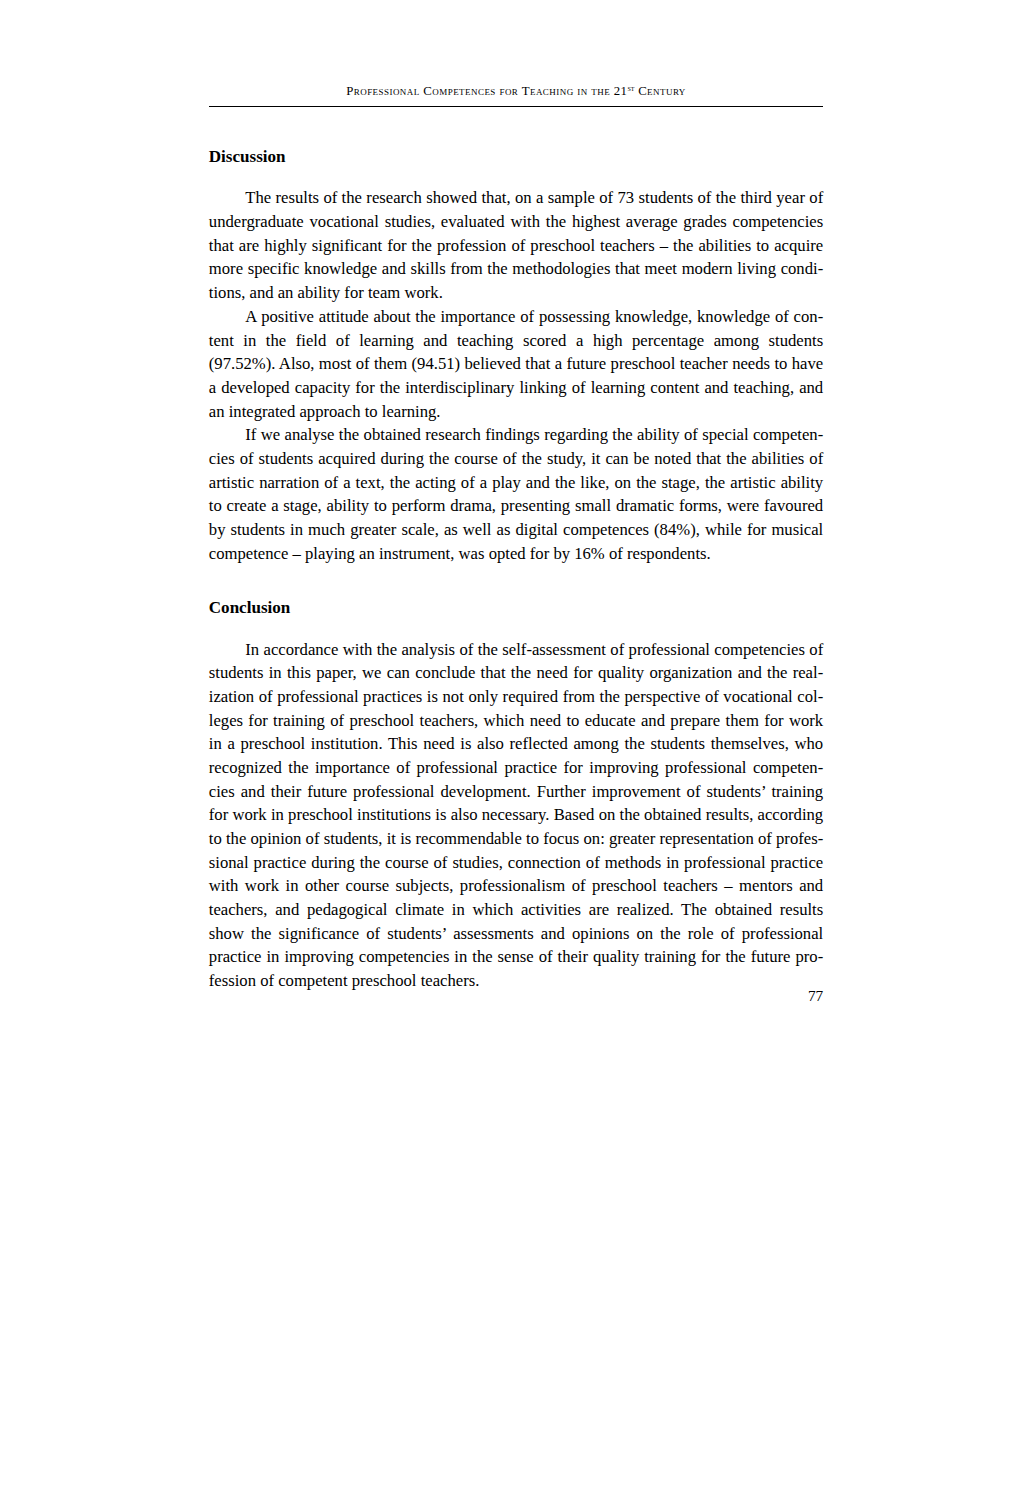Professional Competences for Teaching in the 21st Century
Discussion
The results of the research showed that, on a sample of 73 students of the third year of undergraduate vocational studies, evaluated with the highest average grades competencies that are highly significant for the profession of preschool teachers – the abilities to acquire more specific knowledge and skills from the methodologies that meet modern living conditions, and an ability for team work.
A positive attitude about the importance of possessing knowledge, knowledge of content in the field of learning and teaching scored a high percentage among students (97.52%). Also, most of them (94.51) believed that a future preschool teacher needs to have a developed capacity for the interdisciplinary linking of learning content and teaching, and an integrated approach to learning.
If we analyse the obtained research findings regarding the ability of special competencies of students acquired during the course of the study, it can be noted that the abilities of artistic narration of a text, the acting of a play and the like, on the stage, the artistic ability to create a stage, ability to perform drama, presenting small dramatic forms, were favoured by students in much greater scale, as well as digital competences (84%), while for musical competence – playing an instrument, was opted for by 16% of respondents.
Conclusion
In accordance with the analysis of the self-assessment of professional competencies of students in this paper, we can conclude that the need for quality organization and the realization of professional practices is not only required from the perspective of vocational colleges for training of preschool teachers, which need to educate and prepare them for work in a preschool institution. This need is also reflected among the students themselves, who recognized the importance of professional practice for improving professional competencies and their future professional development. Further improvement of students’ training for work in preschool institutions is also necessary. Based on the obtained results, according to the opinion of students, it is recommendable to focus on: greater representation of professional practice during the course of studies, connection of methods in professional practice with work in other course subjects, professionalism of preschool teachers – mentors and teachers, and pedagogical climate in which activities are realized. The obtained results show the significance of students’ assessments and opinions on the role of professional practice in improving competencies in the sense of their quality training for the future profession of competent preschool teachers.
77